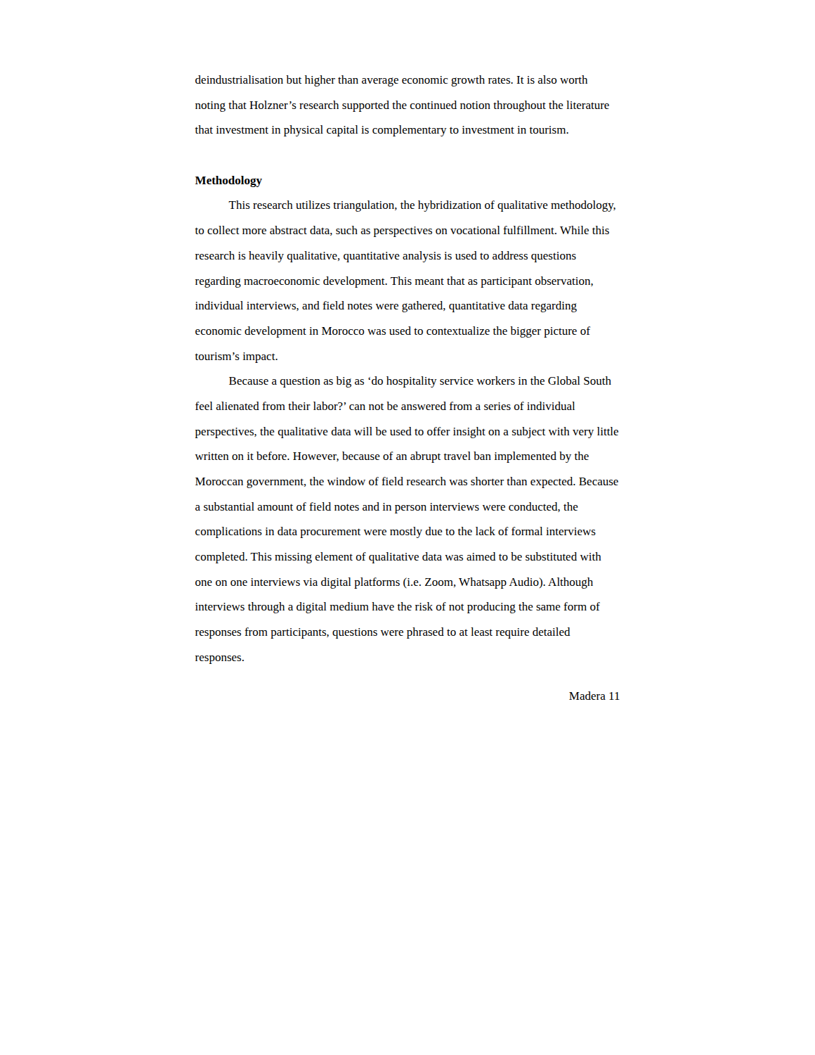deindustrialisation but higher than average economic growth rates. It is also worth noting that Holzner’s research supported the continued notion throughout the literature that investment in physical capital is complementary to investment in tourism.
Methodology
This research utilizes triangulation, the hybridization of qualitative methodology, to collect more abstract data, such as perspectives on vocational fulfillment. While this research is heavily qualitative, quantitative analysis is used to address questions regarding macroeconomic development. This meant that as participant observation, individual interviews, and field notes were gathered, quantitative data regarding economic development in Morocco was used to contextualize the bigger picture of tourism’s impact.
Because a question as big as ‘do hospitality service workers in the Global South feel alienated from their labor?’ can not be answered from a series of individual perspectives, the qualitative data will be used to offer insight on a subject with very little written on it before. However, because of an abrupt travel ban implemented by the Moroccan government, the window of field research was shorter than expected. Because a substantial amount of field notes and in person interviews were conducted, the complications in data procurement were mostly due to the lack of formal interviews completed. This missing element of qualitative data was aimed to be substituted with one on one interviews via digital platforms (i.e. Zoom, Whatsapp Audio). Although interviews through a digital medium have the risk of not producing the same form of responses from participants, questions were phrased to at least require detailed responses.
Madera 11